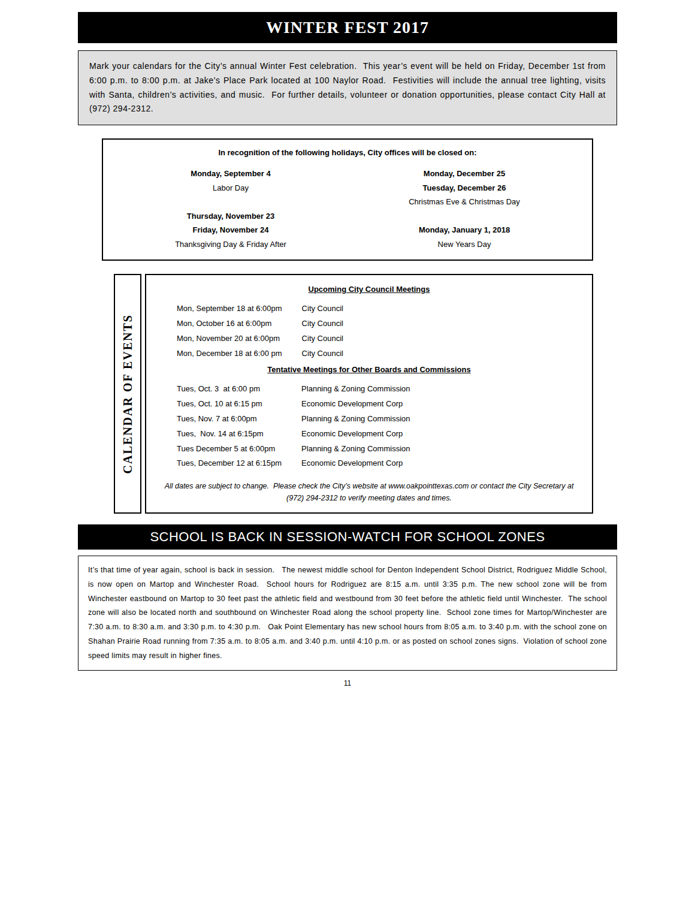WINTER FEST 2017
Mark your calendars for the City’s annual Winter Fest celebration. This year’s event will be held on Friday, December 1st from 6:00 p.m. to 8:00 p.m. at Jake’s Place Park located at 100 Naylor Road. Festivities will include the annual tree lighting, visits with Santa, children’s activities, and music. For further details, volunteer or donation opportunities, please contact City Hall at (972) 294-2312.
In recognition of the following holidays, City offices will be closed on:
| Monday, September 4 | Monday, December 25 |
| Labor Day | Tuesday, December 26 |
| | Christmas Eve & Christmas Day |
| Thursday, November 23 | |
| Friday, November 24 | Monday, January 1, 2018 |
| Thanksgiving Day & Friday After | New Years Day |
CALENDAR OF EVENTS
Upcoming City Council Meetings
| Mon, September 18 at 6:00pm | City Council |
| Mon, October 16 at 6:00pm | City Council |
| Mon, November 20 at 6:00pm | City Council |
| Mon, December 18 at 6:00 pm | City Council |
Tentative Meetings for Other Boards and Commissions
| Tues, Oct. 3 at 6:00 pm | Planning & Zoning Commission |
| Tues, Oct. 10 at 6:15 pm | Economic Development Corp |
| Tues, Nov. 7 at 6:00pm | Planning & Zoning Commission |
| Tues, Nov. 14 at 6:15pm | Economic Development Corp |
| Tues December 5 at 6:00pm | Planning & Zoning Commission |
| Tues, December 12 at 6:15pm | Economic Development Corp |
All dates are subject to change. Please check the City’s website at www.oakpointtexas.com or contact the City Secretary at (972) 294-2312 to verify meeting dates and times.
SCHOOL IS BACK IN SESSION-WATCH FOR SCHOOL ZONES
It’s that time of year again, school is back in session. The newest middle school for Denton Independent School District, Rodriguez Middle School, is now open on Martop and Winchester Road. School hours for Rodriguez are 8:15 a.m. until 3:35 p.m. The new school zone will be from Winchester eastbound on Martop to 30 feet past the athletic field and westbound from 30 feet before the athletic field until Winchester. The school zone will also be located north and southbound on Winchester Road along the school property line. School zone times for Martop/Winchester are 7:30 a.m. to 8:30 a.m. and 3:30 p.m. to 4:30 p.m. Oak Point Elementary has new school hours from 8:05 a.m. to 3:40 p.m. with the school zone on Shahan Prairie Road running from 7:35 a.m. to 8:05 a.m. and 3:40 p.m. until 4:10 p.m. or as posted on school zones signs. Violation of school zone speed limits may result in higher fines.
11